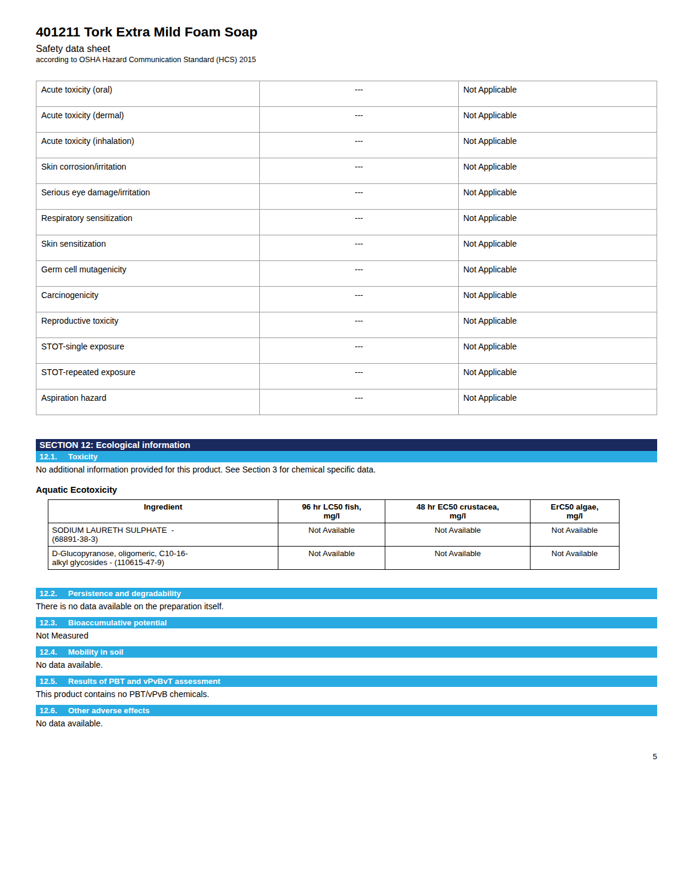401211 Tork Extra Mild Foam Soap
Safety data sheet
according to OSHA Hazard Communication Standard (HCS) 2015
| Acute toxicity (oral) | --- | Not Applicable |
| Acute toxicity (dermal) | --- | Not Applicable |
| Acute toxicity (inhalation) | --- | Not Applicable |
| Skin corrosion/irritation | --- | Not Applicable |
| Serious eye damage/irritation | --- | Not Applicable |
| Respiratory sensitization | --- | Not Applicable |
| Skin sensitization | --- | Not Applicable |
| Germ cell mutagenicity | --- | Not Applicable |
| Carcinogenicity | --- | Not Applicable |
| Reproductive toxicity | --- | Not Applicable |
| STOT-single exposure | --- | Not Applicable |
| STOT-repeated exposure | --- | Not Applicable |
| Aspiration hazard | --- | Not Applicable |
SECTION 12: Ecological information
12.1. Toxicity
No additional information provided for this product. See Section 3 for chemical specific data.
Aquatic Ecotoxicity
| Ingredient | 96 hr LC50 fish, mg/l | 48 hr EC50 crustacea, mg/l | ErC50 algae, mg/l |
| --- | --- | --- | --- |
| SODIUM LAURETH SULPHATE - (68891-38-3) | Not Available | Not Available | Not Available |
| D-Glucopyranose, oligomeric, C10-16- alkyl glycosides - (110615-47-9) | Not Available | Not Available | Not Available |
12.2. Persistence and degradability
There is no data available on the preparation itself.
12.3. Bioaccumulative potential
Not Measured
12.4. Mobility in soil
No data available.
12.5. Results of PBT and vPvBvT assessment
This product contains no PBT/vPvB chemicals.
12.6. Other adverse effects
No data available.
5